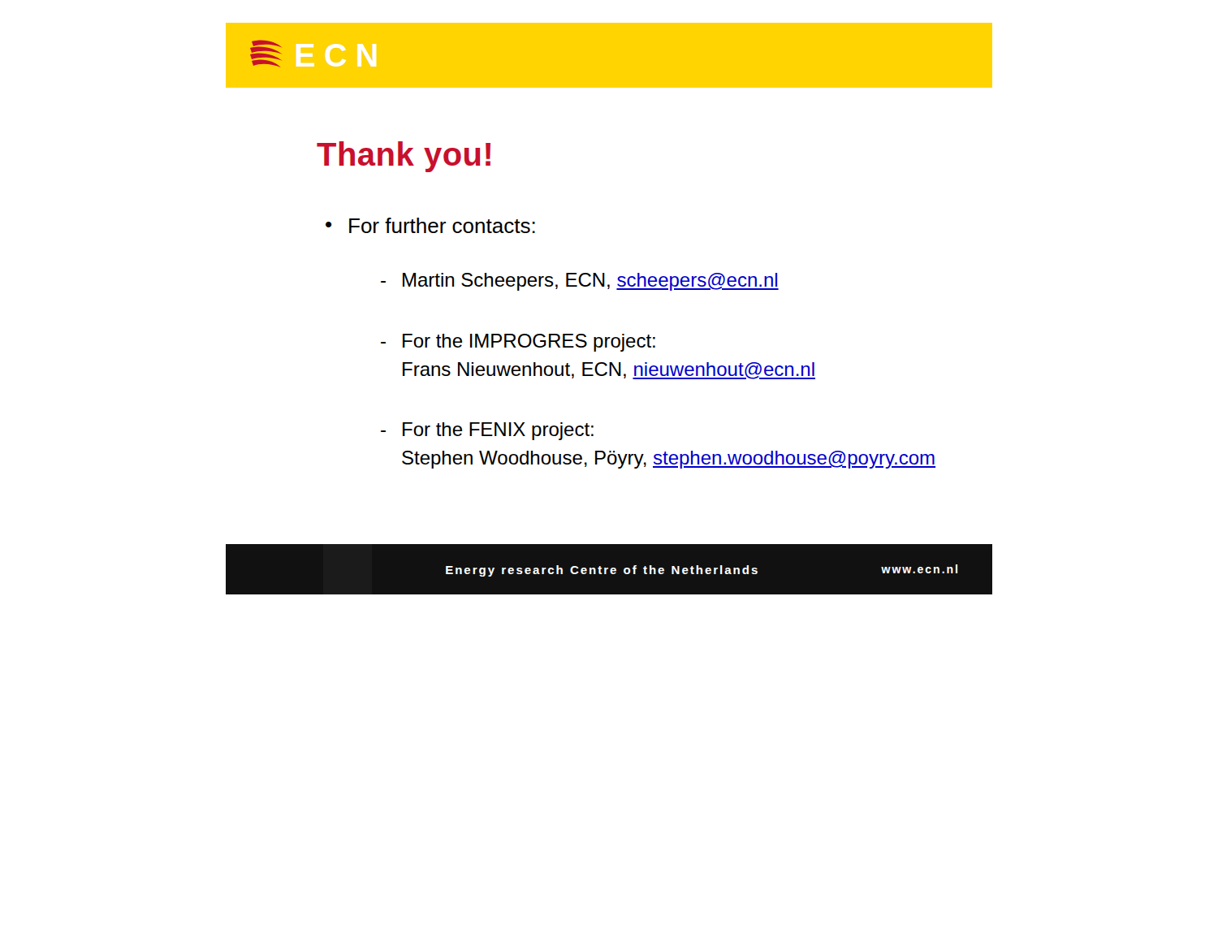ECN
Thank you!
For further contacts:
Martin Scheepers, ECN, scheepers@ecn.nl
For the IMPROGRES project:
Frans Nieuwenhout, ECN, nieuwenhout@ecn.nl
For the FENIX project:
Stephen Woodhouse, Pöyry, stephen.woodhouse@poyry.com
Energy research Centre of the Netherlands
www.ecn.nl